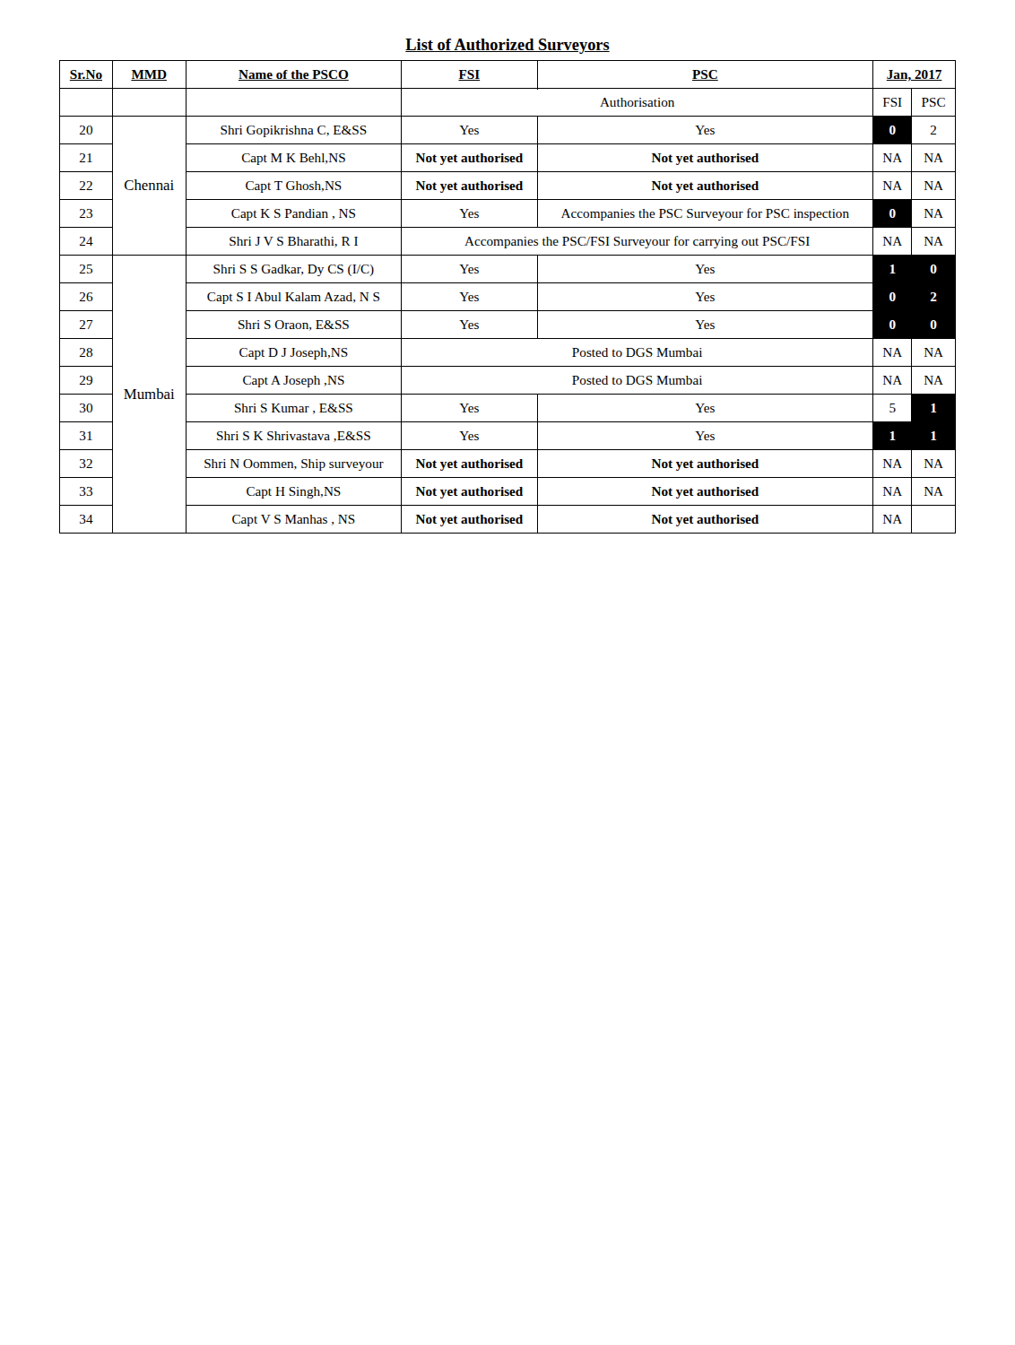List of Authorized Surveyors
| Sr.No | MMD | Name of the PSCO | FSI | PSC | Jan, 2017 |
| --- | --- | --- | --- | --- | --- |
| | | | Authorisation | FSI | PSC |
| 20 | Chennai | Shri Gopikrishna C, E&SS | Yes | Yes | 0 | 2 |
| 21 | Capt M K Behl,NS | Not yet authorised | Not yet authorised | NA | NA |
| 22 | Capt T Ghosh,NS | Not yet authorised | Not yet authorised | NA | NA |
| 23 | Capt K S Pandian , NS | Yes | Accompanies the PSC Surveyour for PSC inspection | 0 | NA |
| 24 | Shri J V S Bharathi, R I | Accompanies the PSC/FSI Surveyour for carrying out PSC/FSI | NA | NA |
| 25 | Mumbai | Shri S S Gadkar, Dy CS (I/C) | Yes | Yes | 1 | 0 |
| 26 | Capt S I Abul Kalam Azad, N S | Yes | Yes | 0 | 2 |
| 27 | Shri S Oraon, E&SS | Yes | Yes | 0 | 0 |
| 28 | Capt D J Joseph,NS | Posted to DGS Mumbai | NA | NA |
| 29 | Capt A Joseph ,NS | Posted to DGS Mumbai | NA | NA |
| 30 | Shri S Kumar , E&SS | Yes | Yes | 5 | 1 |
| 31 | Shri S K Shrivastava ,E&SS | Yes | Yes | 1 | 1 |
| 32 | Shri N Oommen, Ship surveyour | Not yet authorised | Not yet authorised | NA | NA |
| 33 | Capt H Singh,NS | Not yet authorised | Not yet authorised | NA | NA |
| 34 | Capt V S Manhas , NS | Not yet authorised | Not yet authorised | NA | |